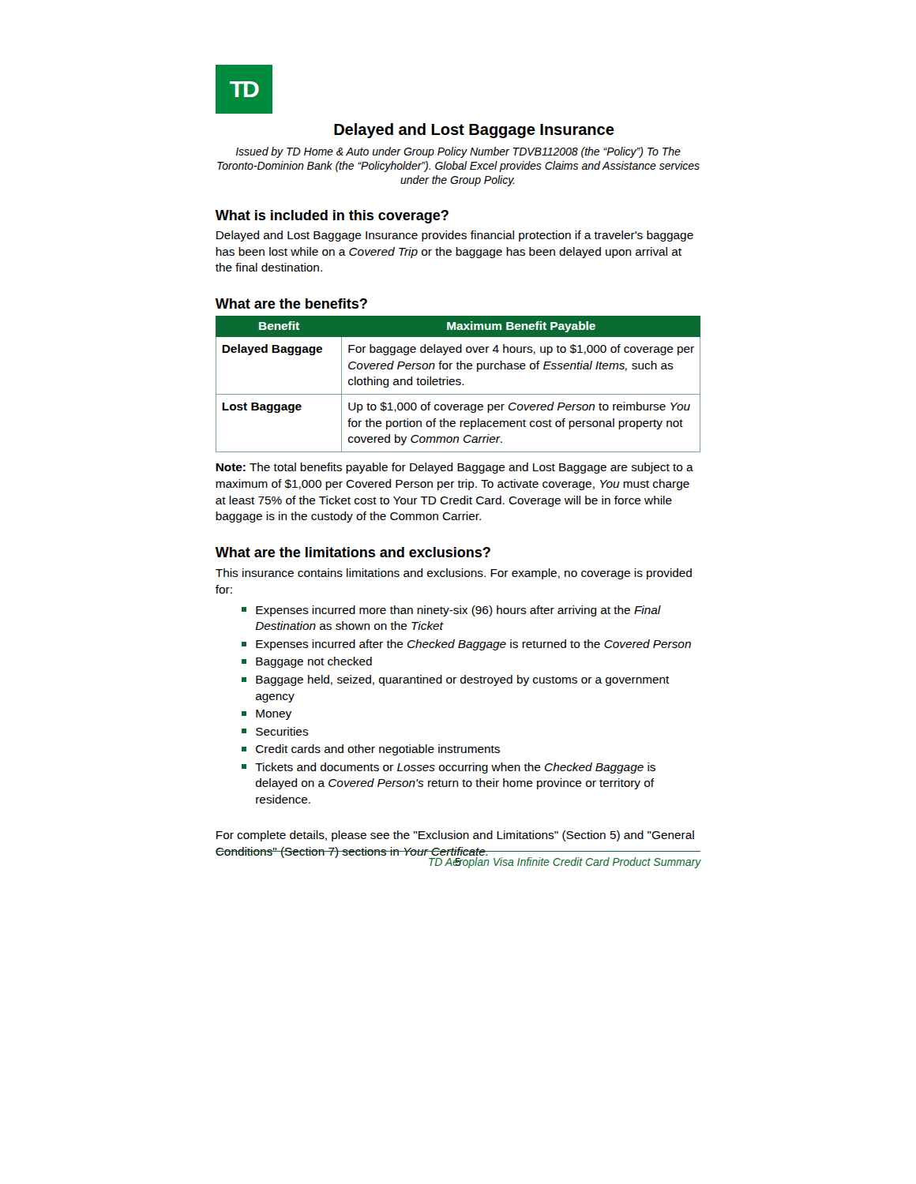TD
Delayed and Lost Baggage Insurance
Issued by TD Home & Auto under Group Policy Number TDVB112008 (the “Policy”) To The Toronto-Dominion Bank (the “Policyholder”). Global Excel provides Claims and Assistance services under the Group Policy.
What is included in this coverage?
Delayed and Lost Baggage Insurance provides financial protection if a traveler's baggage has been lost while on a Covered Trip or the baggage has been delayed upon arrival at the final destination.
What are the benefits?
| Benefit | Maximum Benefit Payable |
| --- | --- |
| Delayed Baggage | For baggage delayed over 4 hours, up to $1,000 of coverage per Covered Person for the purchase of Essential Items, such as clothing and toiletries. |
| Lost Baggage | Up to $1,000 of coverage per Covered Person to reimburse You for the portion of the replacement cost of personal property not covered by Common Carrier . |
Note: The total benefits payable for Delayed Baggage and Lost Baggage are subject to a maximum of $1,000 per Covered Person per trip. To activate coverage, You must charge at least 75% of the Ticket cost to Your TD Credit Card. Coverage will be in force while baggage is in the custody of the Common Carrier.
What are the limitations and exclusions?
This insurance contains limitations and exclusions. For example, no coverage is provided for:
Expenses incurred more than ninety-six (96) hours after arriving at the Final Destination as shown on the Ticket
Expenses incurred after the Checked Baggage is returned to the Covered Person
Baggage not checked
Baggage held, seized, quarantined or destroyed by customs or a government agency
Money
Securities
Credit cards and other negotiable instruments
Tickets and documents or Losses occurring when the Checked Baggage is delayed on a Covered Person's return to their home province or territory of residence.
For complete details, please see the "Exclusion and Limitations" (Section 5) and "General Conditions" (Section 7) sections in Your Certificate.
5
TD Aeroplan Visa Infinite Credit Card Product Summary